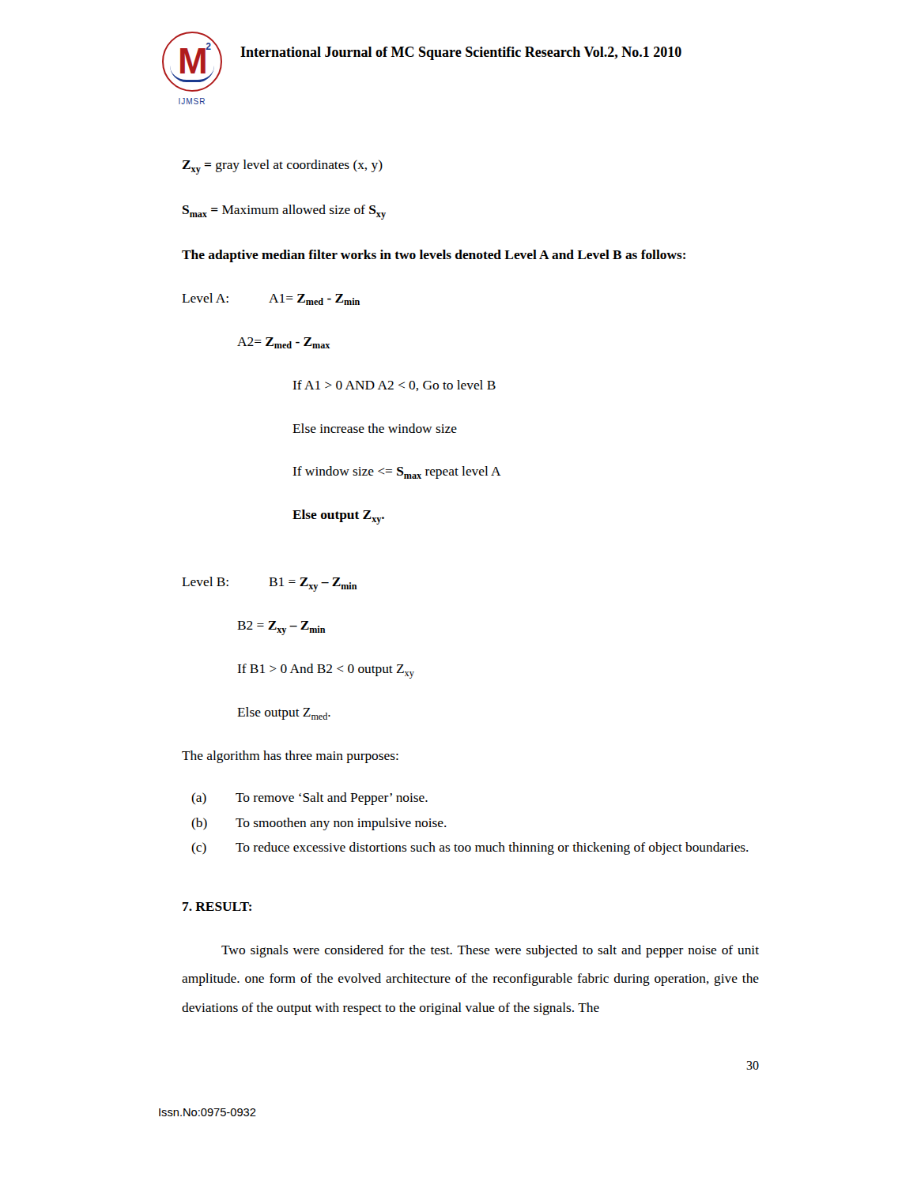2 M
IJMSR
International Journal of MC Square Scientific Research Vol.2, No.1 2010
Zxy = gray level at coordinates (x, y)
Smax = Maximum allowed size of Sxy
The adaptive median filter works in two levels denoted Level A and Level B as follows:
Level A: A1= Zmed - Zmin
A2= Zmed - Zmax
If A1 > 0 AND A2 < 0, Go to level B
Else increase the window size
If window size <= Smax repeat level A
Else output Zxy.
Level B: B1 = Zxy – Zmin
B2 = Zxy – Zmin
If B1 > 0 And B2 < 0 output Zxy
Else output Zmed.
The algorithm has three main purposes:
(a) To remove ‘Salt and Pepper’ noise.
(b) To smoothen any non impulsive noise.
(c) To reduce excessive distortions such as too much thinning or thickening of object boundaries.
7. RESULT:
Two signals were considered for the test. These were subjected to salt and pepper noise of unit amplitude. one form of the evolved architecture of the reconfigurable fabric during operation, give the deviations of the output with respect to the original value of the signals. The
30
Issn.No:0975-0932